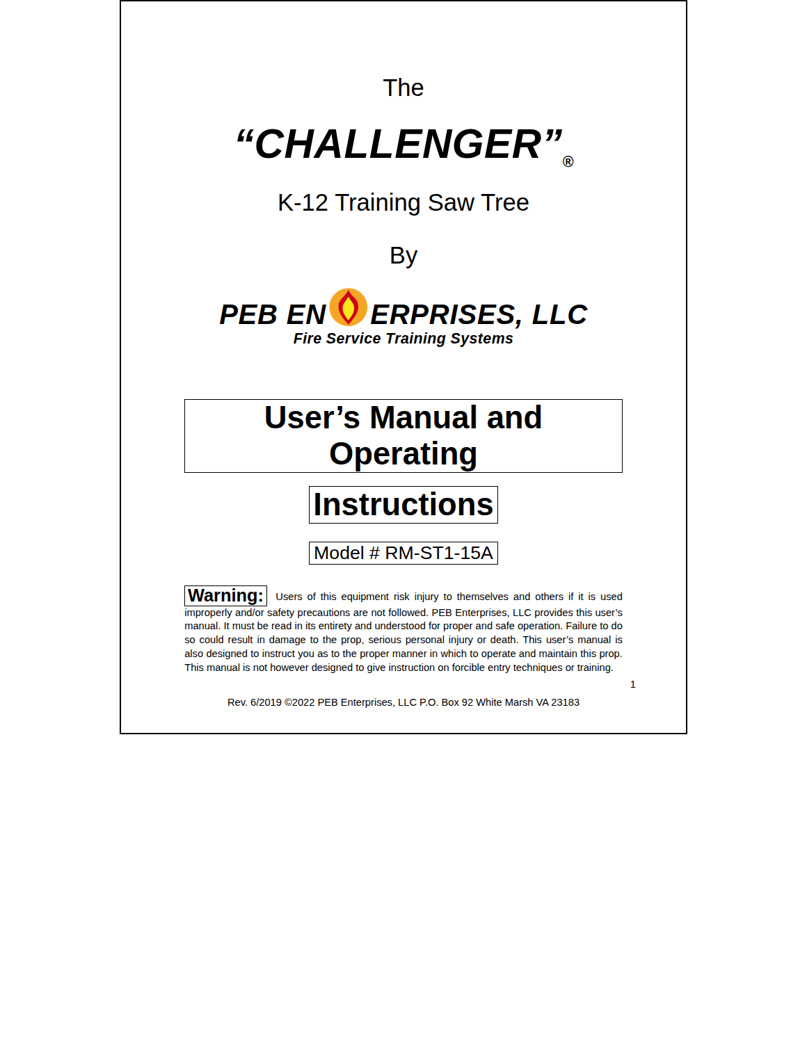The
“CHALLENGER”®
K-12 Training Saw Tree
By
PEB ENERPRISES, LLC
Fire Service Training Systems
User’s Manual and Operating
Instructions
Model # RM-ST1-15A
Warning: Users of this equipment risk injury to themselves and others if it is used improperly and/or safety precautions are not followed. PEB Enterprises, LLC provides this user’s manual. It must be read in its entirety and understood for proper and safe operation. Failure to do so could result in damage to the prop, serious personal injury or death. This user’s manual is also designed to instruct you as to the proper manner in which to operate and maintain this prop. This manual is not however designed to give instruction on forcible entry techniques or training.
1
Rev. 6/2019 ©2022 PEB Enterprises, LLC P.O. Box 92 White Marsh VA 23183